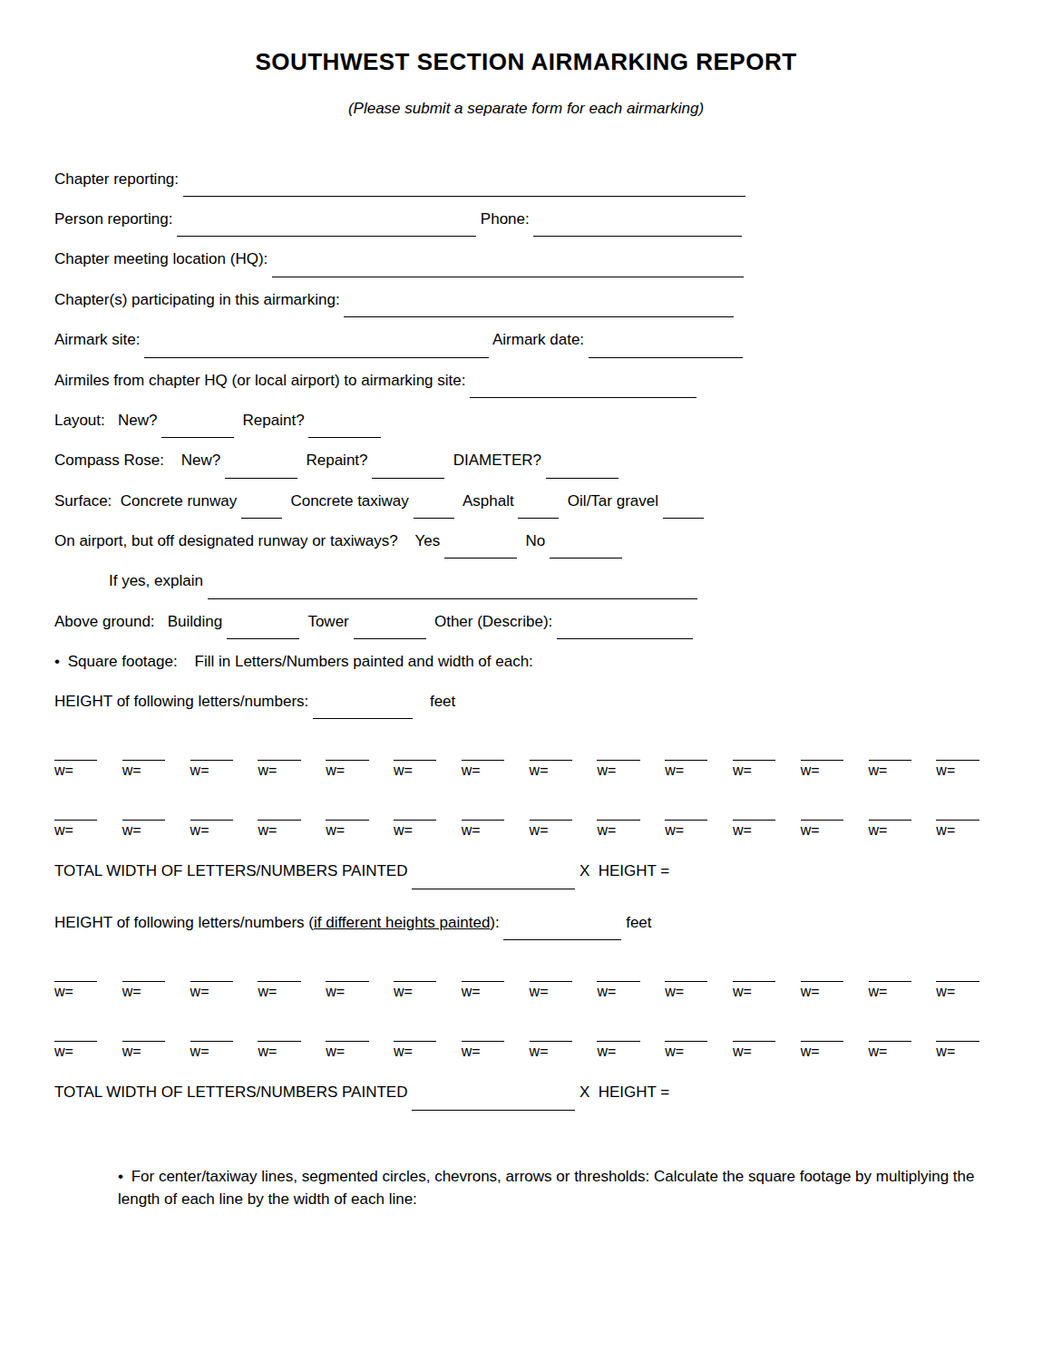SOUTHWEST SECTION AIRMARKING REPORT
(Please submit a separate form for each airmarking)
Chapter reporting:
Person reporting: Phone:
Chapter meeting location (HQ):
Chapter(s) participating in this airmarking:
Airmark site: Airmark date:
Airmiles from chapter HQ (or local airport) to airmarking site:
Layout: New? Repaint?
Compass Rose: New? Repaint? DIAMETER?
Surface: Concrete runway Concrete taxiway Asphalt Oil/Tar gravel
On airport, but off designated runway or taxiways? Yes No
If yes, explain
Above ground: Building Tower Other (Describe):
• Square footage: Fill in Letters/Numbers painted and width of each:
HEIGHT of following letters/numbers: feet
w=
w=
w=
w=
w=
w=
w=
w=
w=
w=
w=
w=
w=
w=
w=
w=
w=
w=
w=
w=
w=
w=
w=
w=
w=
w=
w=
w=
TOTAL WIDTH OF LETTERS/NUMBERS PAINTED X HEIGHT =
HEIGHT of following letters/numbers (if different heights painted): feet
w=
w=
w=
w=
w=
w=
w=
w=
w=
w=
w=
w=
w=
w=
w=
w=
w=
w=
w=
w=
w=
w=
w=
w=
w=
w=
w=
w=
TOTAL WIDTH OF LETTERS/NUMBERS PAINTED X HEIGHT =
• For center/taxiway lines, segmented circles, chevrons, arrows or thresholds: Calculate the square footage by multiplying the length of each line by the width of each line: